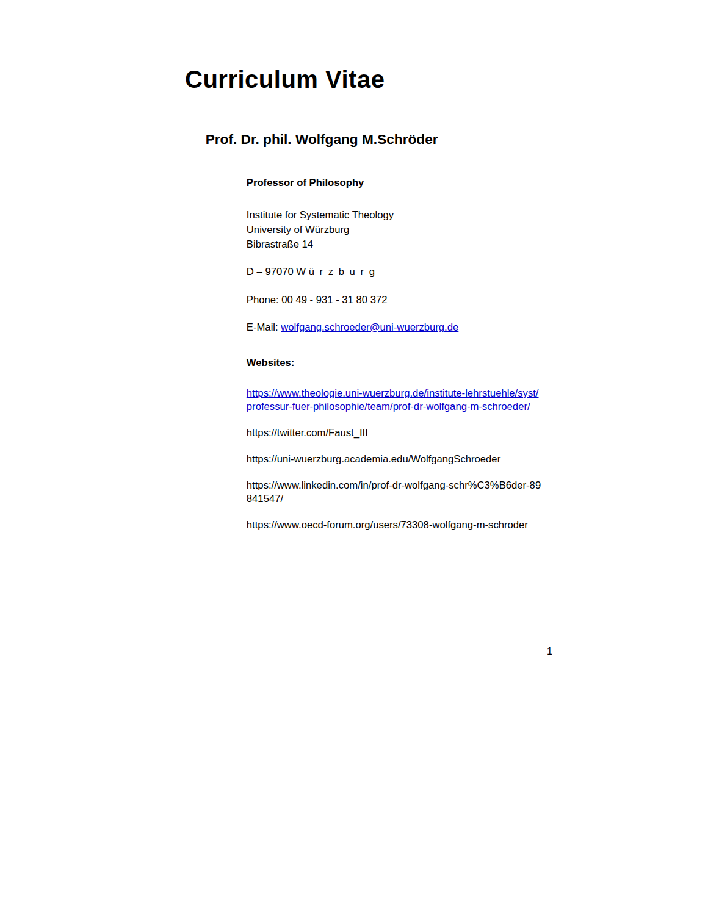Curriculum Vitae
Prof. Dr. phil. Wolfgang M.Schröder
Professor of Philosophy
Institute for Systematic Theology
University of Würzburg
Bibrastraße 14
D – 97070 W ü r z b u r g
Phone: 00 49 - 931 - 31 80 372
E-Mail: wolfgang.schroeder@uni-wuerzburg.de
Websites:
https://www.theologie.uni-wuerzburg.de/institute-lehrstuehle/syst/professur-fuer-philosophie/team/prof-dr-wolfgang-m-schroeder/
https://twitter.com/Faust_III
https://uni-wuerzburg.academia.edu/WolfgangSchroeder
https://www.linkedin.com/in/prof-dr-wolfgang-schr%C3%B6der-89841547/
https://www.oecd-forum.org/users/73308-wolfgang-m-schroder
1